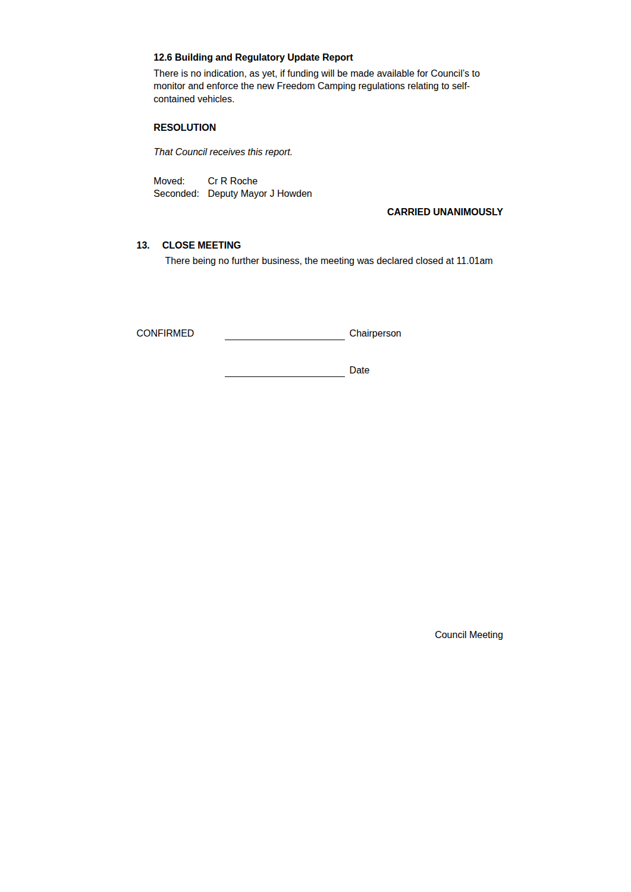12.6 Building and Regulatory Update Report
There is no indication, as yet, if funding will be made available for Council’s to monitor and enforce the new Freedom Camping regulations relating to self-contained vehicles.
RESOLUTION
That Council receives this report.
Moved: Cr R Roche
Seconded: Deputy Mayor J Howden
CARRIED UNANIMOUSLY
13. CLOSE MEETING
There being no further business, the meeting was declared closed at 11.01am
CONFIRMED Chairperson
Date
Council Meeting